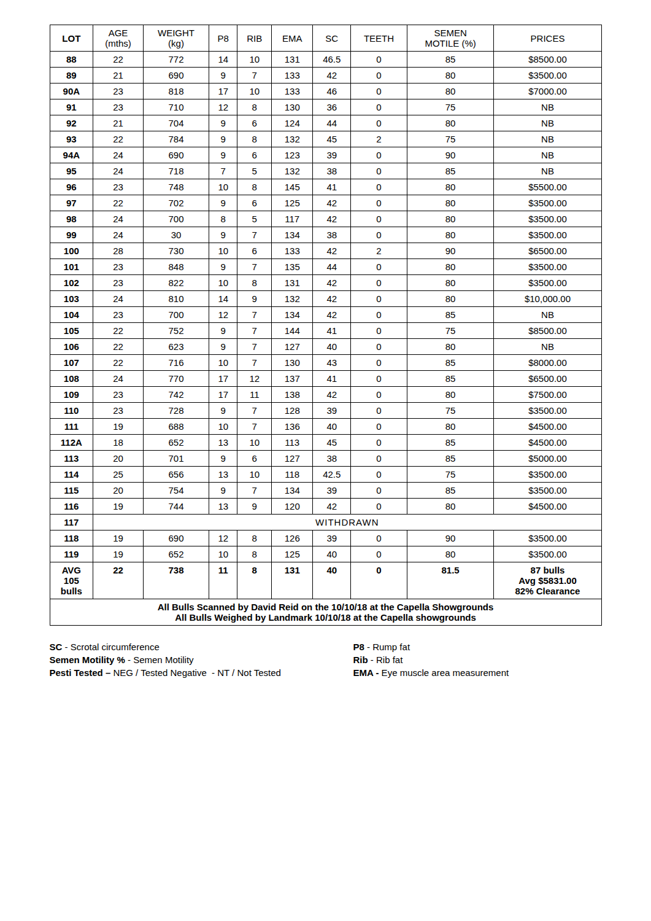| LOT | AGE (mths) | WEIGHT (kg) | P8 | RIB | EMA | SC | TEETH | SEMEN MOTILE (%) | PRICES |
| --- | --- | --- | --- | --- | --- | --- | --- | --- | --- |
| 88 | 22 | 772 | 14 | 10 | 131 | 46.5 | 0 | 85 | $8500.00 |
| 89 | 21 | 690 | 9 | 7 | 133 | 42 | 0 | 80 | $3500.00 |
| 90A | 23 | 818 | 17 | 10 | 133 | 46 | 0 | 80 | $7000.00 |
| 91 | 23 | 710 | 12 | 8 | 130 | 36 | 0 | 75 | NB |
| 92 | 21 | 704 | 9 | 6 | 124 | 44 | 0 | 80 | NB |
| 93 | 22 | 784 | 9 | 8 | 132 | 45 | 2 | 75 | NB |
| 94A | 24 | 690 | 9 | 6 | 123 | 39 | 0 | 90 | NB |
| 95 | 24 | 718 | 7 | 5 | 132 | 38 | 0 | 85 | NB |
| 96 | 23 | 748 | 10 | 8 | 145 | 41 | 0 | 80 | $5500.00 |
| 97 | 22 | 702 | 9 | 6 | 125 | 42 | 0 | 80 | $3500.00 |
| 98 | 24 | 700 | 8 | 5 | 117 | 42 | 0 | 80 | $3500.00 |
| 99 | 24 | 30 | 9 | 7 | 134 | 38 | 0 | 80 | $3500.00 |
| 100 | 28 | 730 | 10 | 6 | 133 | 42 | 2 | 90 | $6500.00 |
| 101 | 23 | 848 | 9 | 7 | 135 | 44 | 0 | 80 | $3500.00 |
| 102 | 23 | 822 | 10 | 8 | 131 | 42 | 0 | 80 | $3500.00 |
| 103 | 24 | 810 | 14 | 9 | 132 | 42 | 0 | 80 | $10,000.00 |
| 104 | 23 | 700 | 12 | 7 | 134 | 42 | 0 | 85 | NB |
| 105 | 22 | 752 | 9 | 7 | 144 | 41 | 0 | 75 | $8500.00 |
| 106 | 22 | 623 | 9 | 7 | 127 | 40 | 0 | 80 | NB |
| 107 | 22 | 716 | 10 | 7 | 130 | 43 | 0 | 85 | $8000.00 |
| 108 | 24 | 770 | 17 | 12 | 137 | 41 | 0 | 85 | $6500.00 |
| 109 | 23 | 742 | 17 | 11 | 138 | 42 | 0 | 80 | $7500.00 |
| 110 | 23 | 728 | 9 | 7 | 128 | 39 | 0 | 75 | $3500.00 |
| 111 | 19 | 688 | 10 | 7 | 136 | 40 | 0 | 80 | $4500.00 |
| 112A | 18 | 652 | 13 | 10 | 113 | 45 | 0 | 85 | $4500.00 |
| 113 | 20 | 701 | 9 | 6 | 127 | 38 | 0 | 85 | $5000.00 |
| 114 | 25 | 656 | 13 | 10 | 118 | 42.5 | 0 | 75 | $3500.00 |
| 115 | 20 | 754 | 9 | 7 | 134 | 39 | 0 | 85 | $3500.00 |
| 116 | 19 | 744 | 13 | 9 | 120 | 42 | 0 | 80 | $4500.00 |
| 117 | WITHDRAWN |
| 118 | 19 | 690 | 12 | 8 | 126 | 39 | 0 | 90 | $3500.00 |
| 119 | 19 | 652 | 10 | 8 | 125 | 40 | 0 | 80 | $3500.00 |
| AVG 105 bulls | 22 | 738 | 11 | 8 | 131 | 40 | 0 | 81.5 | 87 bulls Avg $5831.00 82% Clearance |
| All Bulls Scanned by David Reid on the 10/10/18 at the Capella Showgrounds All Bulls Weighed by Landmark 10/10/18 at the Capella showgrounds |
| SC - Scrotal circumference | P8 - Rump fat |
| Semen Motility % - Semen Motility | Rib - Rib fat |
| Pesti Tested – NEG / Tested Negative - NT / Not Tested | EMA - Eye muscle area measurement |